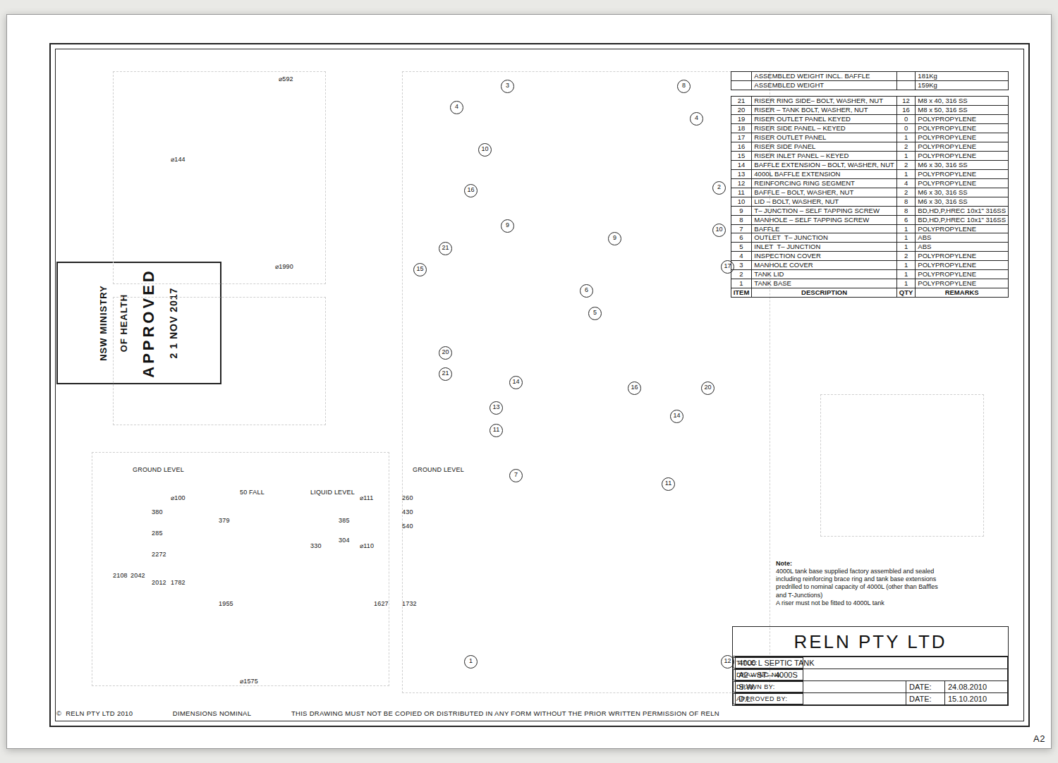A2
NSW MINISTRY
OF HEALTH
APPROVED
2 1 NOV 2017
⌀592 ⌀144 ⌀1990 GROUND LEVEL GROUND LEVEL 50 FALL LIQUID LEVEL ⌀100 ⌀111 260 430 540 380 285 379 385 304 330 ⌀110 2108 2042 2012 1782 1955 2272 1627 1732 ⌀1575
3
8
4
4
10
2
16
10
9
9
21
15
6
17
5
20
21
14
16
20
13
14
11
7
11
1
12
| | ASSEMBLED WEIGHT INCL. BAFFLE | | 181Kg |
| | ASSEMBLED WEIGHT | | 159Kg |
| 21 | RISER RING SIDE– BOLT, WASHER, NUT | 12 | M8 x 40, 316 SS |
| 20 | RISER – TANK BOLT, WASHER, NUT | 16 | M8 x 50, 316 SS |
| 19 | RISER OUTLET PANEL KEYED | 0 | POLYPROPYLENE |
| 18 | RISER SIDE PANEL – KEYED | 0 | POLYPROPYLENE |
| 17 | RISER OUTLET PANEL | 1 | POLYPROPYLENE |
| 16 | RISER SIDE PANEL | 2 | POLYPROPYLENE |
| 15 | RISER INLET PANEL – KEYED | 1 | POLYPROPYLENE |
| 14 | BAFFLE EXTENSION – BOLT, WASHER, NUT | 2 | M6 x 30, 316 SS |
| 13 | 4000L BAFFLE EXTENSION | 1 | POLYPROPYLENE |
| 12 | REINFORCING RING SEGMENT | 4 | POLYPROPYLENE |
| 11 | BAFFLE – BOLT, WASHER, NUT | 2 | M6 x 30, 316 SS |
| 10 | LID – BOLT, WASHER, NUT | 8 | M6 x 30, 316 SS |
| 9 | T– JUNCTION – SELF TAPPING SCREW | 8 | BD,HD,P,HREC 10x1" 316SS |
| 8 | MANHOLE – SELF TAPPING SCREW | 6 | BD,HD,P,HREC 10x1" 316SS |
| 7 | BAFFLE | 1 | POLYPROPYLENE |
| 6 | OUTLET T– JUNCTION | 1 | ABS |
| 5 | INLET T– JUNCTION | 1 | ABS |
| 4 | INSPECTION COVER | 2 | POLYPROPYLENE |
| 3 | MANHOLE COVER | 1 | POLYPROPYLENE |
| 2 | TANK LID | 1 | POLYPROPYLENE |
| 1 | TANK BASE | 1 | POLYPROPYLENE |
| ITEM | DESCRIPTION | QTY | REMARKS |
Note:
4000L tank base supplied factory assembled and sealed
including reinforcing brace ring and tank base extensions
predrilled to nominal capacity of 4000L (other than Baffles
and T-Junctions)
A riser must not be fitted to 4000L tank
RELN PTY LTD
| TITLE: | 4000 L SEPTIC TANK |
| DRAWING No. | A2 – ST – 4000S |
| DRAWN BY: | S.W. | DATE: | 24.08.2010 |
| APPROVED BY: | D.L. | DATE: | 15.10.2010 |
© RELN PTY LTD 2010
DIMENSIONS NOMINAL
THIS DRAWING MUST NOT BE COPIED OR DISTRIBUTED IN ANY FORM WITHOUT THE PRIOR WRITTEN PERMISSION OF RELN